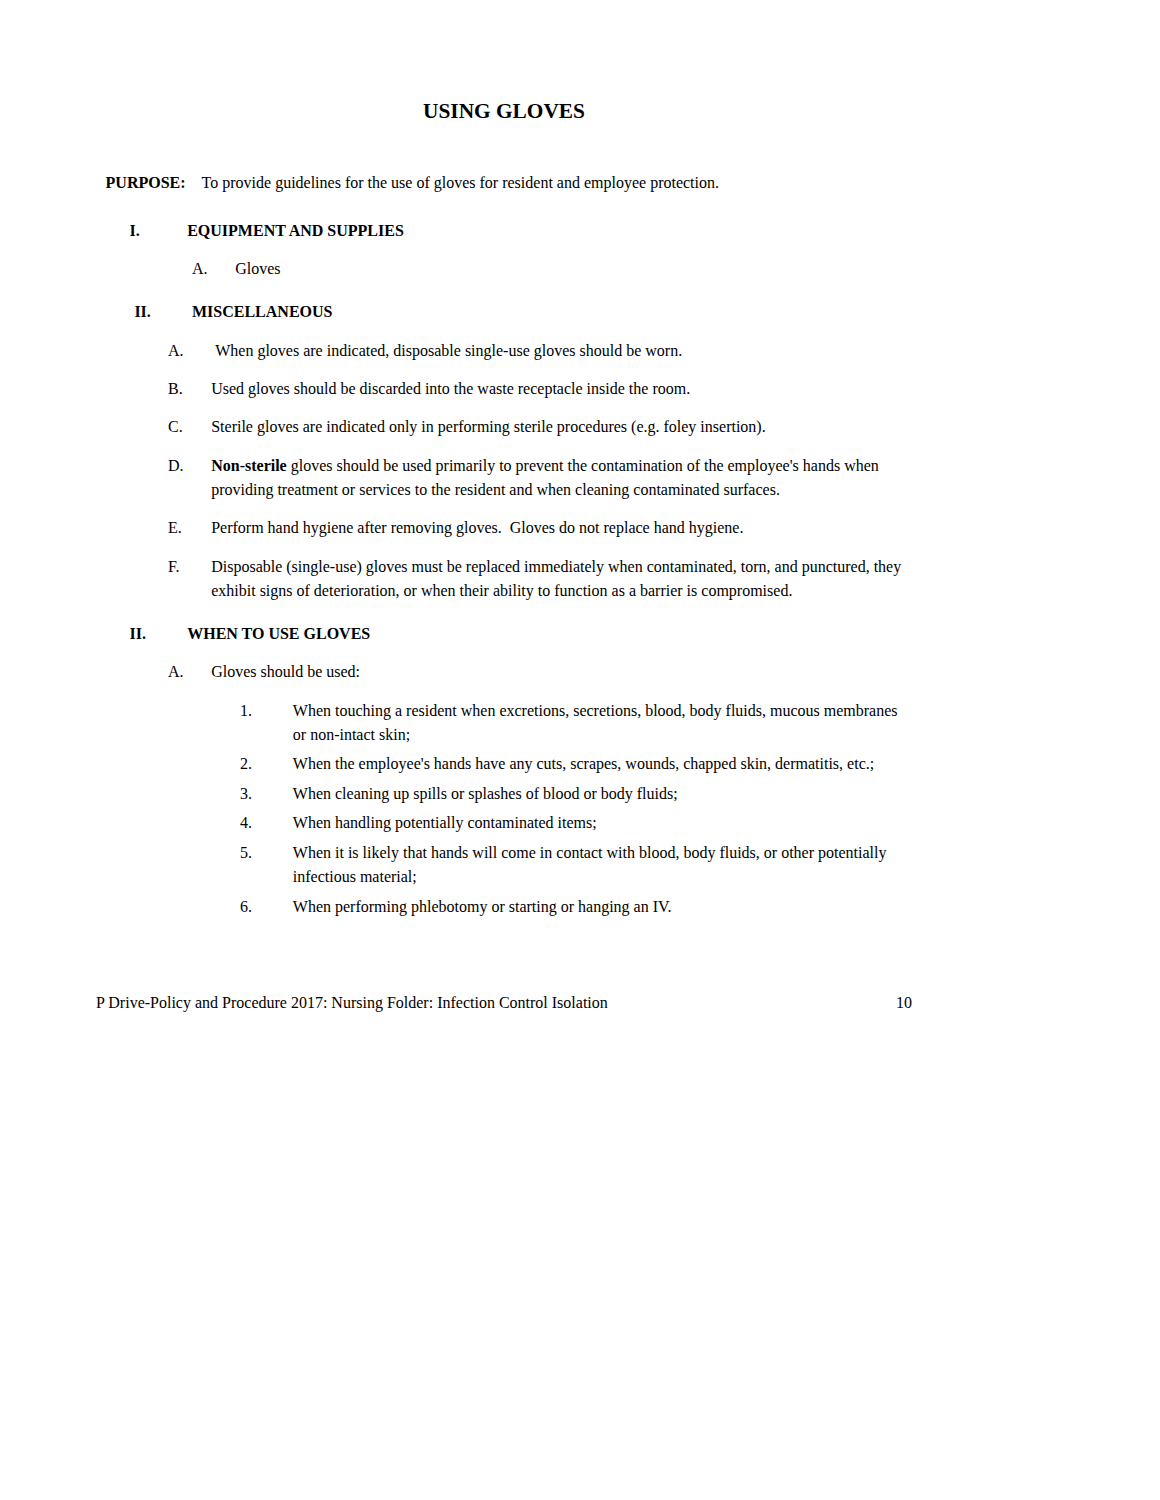USING GLOVES
PURPOSE: To provide guidelines for the use of gloves for resident and employee protection.
I. EQUIPMENT AND SUPPLIES
A. Gloves
II. MISCELLANEOUS
A. When gloves are indicated, disposable single-use gloves should be worn.
B. Used gloves should be discarded into the waste receptacle inside the room.
C. Sterile gloves are indicated only in performing sterile procedures (e.g. foley insertion).
D. Non-sterile gloves should be used primarily to prevent the contamination of the employee's hands when providing treatment or services to the resident and when cleaning contaminated surfaces.
E. Perform hand hygiene after removing gloves. Gloves do not replace hand hygiene.
F. Disposable (single-use) gloves must be replaced immediately when contaminated, torn, and punctured, they exhibit signs of deterioration, or when their ability to function as a barrier is compromised.
II. WHEN TO USE GLOVES
A. Gloves should be used:
1. When touching a resident when excretions, secretions, blood, body fluids, mucous membranes or non-intact skin;
2. When the employee's hands have any cuts, scrapes, wounds, chapped skin, dermatitis, etc.;
3. When cleaning up spills or splashes of blood or body fluids;
4. When handling potentially contaminated items;
5. When it is likely that hands will come in contact with blood, body fluids, or other potentially infectious material;
6. When performing phlebotomy or starting or hanging an IV.
P Drive-Policy and Procedure 2017: Nursing Folder: Infection Control Isolation 10